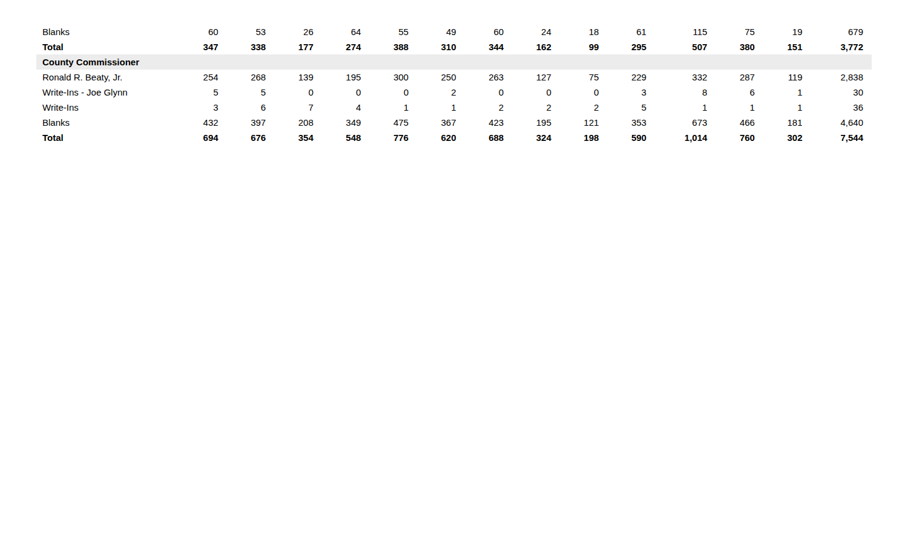| Blanks | 60 | 53 | 26 | 64 | 55 | 49 | 60 | 24 | 18 | 61 | 115 | 75 | 19 | 679 |
| Total | 347 | 338 | 177 | 274 | 388 | 310 | 344 | 162 | 99 | 295 | 507 | 380 | 151 | 3,772 |
| County Commissioner |
| Ronald R. Beaty, Jr. | 254 | 268 | 139 | 195 | 300 | 250 | 263 | 127 | 75 | 229 | 332 | 287 | 119 | 2,838 |
| Write-Ins - Joe Glynn | 5 | 5 | 0 | 0 | 0 | 2 | 0 | 0 | 0 | 3 | 8 | 6 | 1 | 30 |
| Write-Ins | 3 | 6 | 7 | 4 | 1 | 1 | 2 | 2 | 2 | 5 | 1 | 1 | 1 | 36 |
| Blanks | 432 | 397 | 208 | 349 | 475 | 367 | 423 | 195 | 121 | 353 | 673 | 466 | 181 | 4,640 |
| Total | 694 | 676 | 354 | 548 | 776 | 620 | 688 | 324 | 198 | 590 | 1,014 | 760 | 302 | 7,544 |